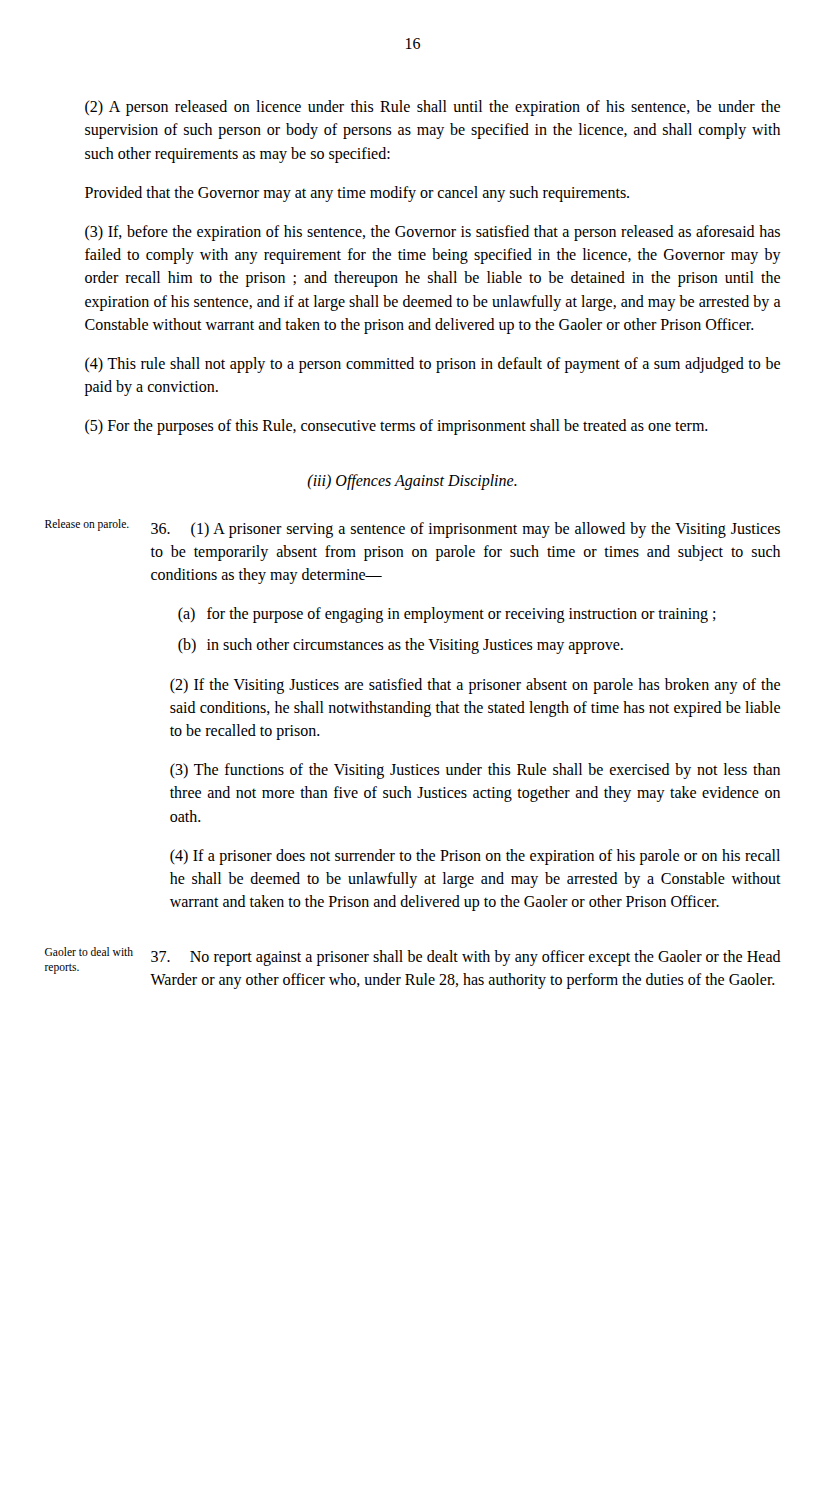16
(2) A person released on licence under this Rule shall until the expiration of his sentence, be under the supervision of such person or body of persons as may be specified in the licence, and shall comply with such other requirements as may be so specified:
Provided that the Governor may at any time modify or cancel any such requirements.
(3) If, before the expiration of his sentence, the Governor is satisfied that a person released as aforesaid has failed to comply with any requirement for the time being specified in the licence, the Governor may by order recall him to the prison ; and thereupon he shall be liable to be detained in the prison until the expiration of his sentence, and if at large shall be deemed to be unlawfully at large, and may be arrested by a Constable without warrant and taken to the prison and delivered up to the Gaoler or other Prison Officer.
(4) This rule shall not apply to a person committed to prison in default of payment of a sum adjudged to be paid by a conviction.
(5) For the purposes of this Rule, consecutive terms of imprisonment shall be treated as one term.
(iii) Offences Against Discipline.
Release on parole.
36. (1) A prisoner serving a sentence of imprisonment may be allowed by the Visiting Justices to be temporarily absent from prison on parole for such time or times and subject to such conditions as they may determine—
(a) for the purpose of engaging in employment or receiving instruction or training ;
(b) in such other circumstances as the Visiting Justices may approve.
(2) If the Visiting Justices are satisfied that a prisoner absent on parole has broken any of the said conditions, he shall notwithstanding that the stated length of time has not expired be liable to be recalled to prison.
(3) The functions of the Visiting Justices under this Rule shall be exercised by not less than three and not more than five of such Justices acting together and they may take evidence on oath.
(4) If a prisoner does not surrender to the Prison on the expiration of his parole or on his recall he shall be deemed to be unlawfully at large and may be arrested by a Constable without warrant and taken to the Prison and delivered up to the Gaoler or other Prison Officer.
Gaoler to deal with reports.
37. No report against a prisoner shall be dealt with by any officer except the Gaoler or the Head Warder or any other officer who, under Rule 28, has authority to perform the duties of the Gaoler.